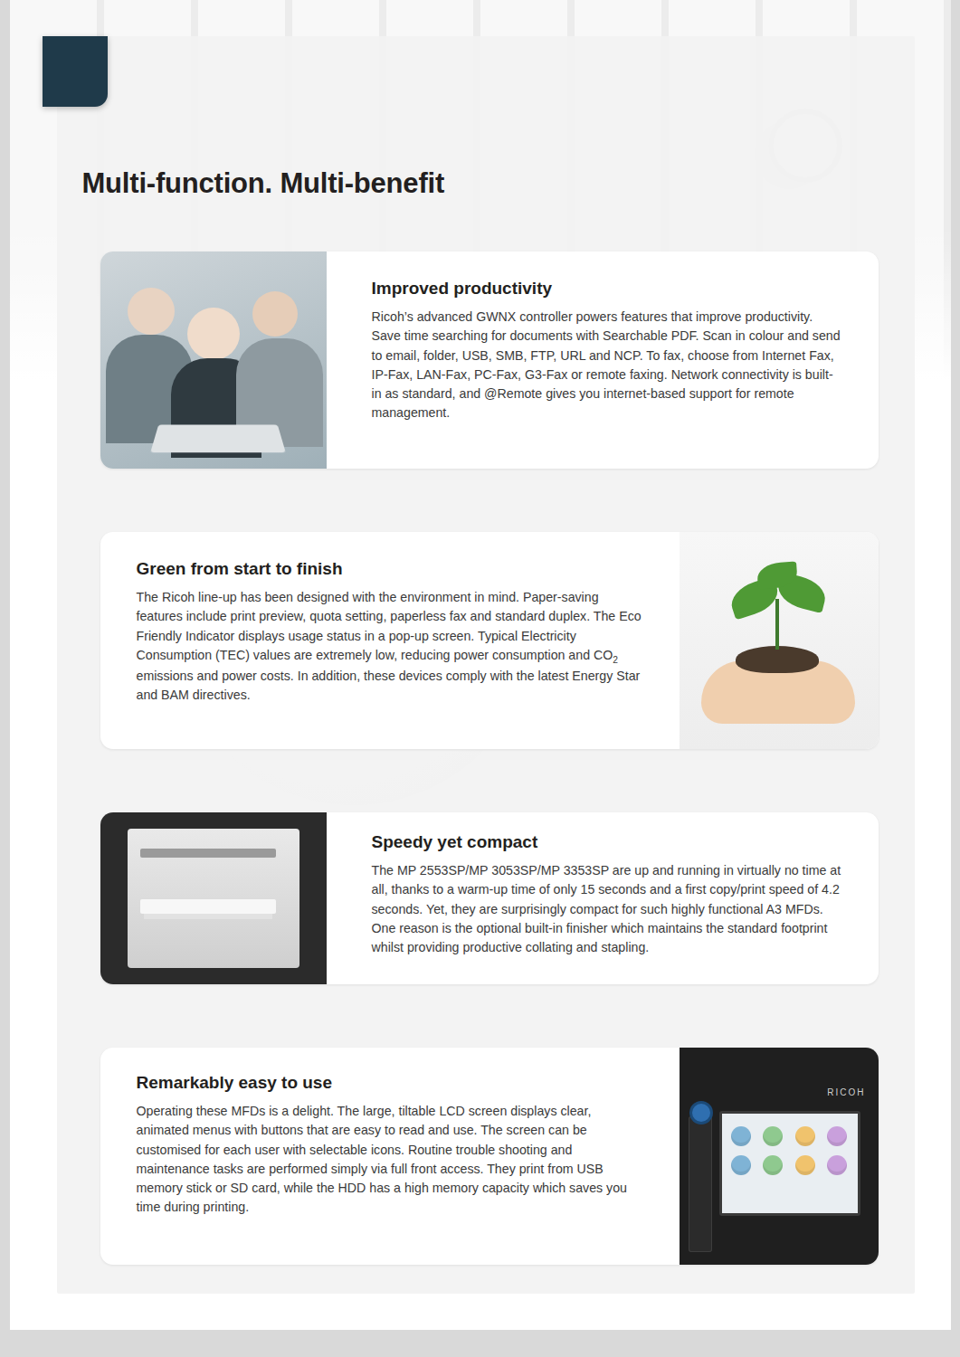Multi-function. Multi-benefit
Improved productivity
Ricoh’s advanced GWNX controller powers features that improve productivity. Save time searching for documents with Searchable PDF. Scan in colour and send to email, folder, USB, SMB, FTP, URL and NCP. To fax, choose from Internet Fax, IP-Fax, LAN-Fax, PC-Fax, G3-Fax or remote faxing. Network connectivity is built-in as standard, and @Remote gives you internet-based support for remote management.
Green from start to finish
The Ricoh line-up has been designed with the environment in mind. Paper-saving features include print preview, quota setting, paperless fax and standard duplex. The Eco Friendly Indicator displays usage status in a pop-up screen. Typical Electricity Consumption (TEC) values are extremely low, reducing power consumption and CO2 emissions and power costs. In addition, these devices comply with the latest Energy Star and BAM directives.
Speedy yet compact
The MP 2553SP/MP 3053SP/MP 3353SP are up and running in virtually no time at all, thanks to a warm-up time of only 15 seconds and a first copy/print speed of 4.2 seconds. Yet, they are surprisingly compact for such highly functional A3 MFDs. One reason is the optional built-in finisher which maintains the standard footprint whilst providing productive collating and stapling.
Remarkably easy to use
Operating these MFDs is a delight. The large, tiltable LCD screen displays clear, animated menus with buttons that are easy to read and use. The screen can be customised for each user with selectable icons. Routine trouble shooting and maintenance tasks are performed simply via full front access. They print from USB memory stick or SD card, while the HDD has a high memory capacity which saves you time during printing.
RICOH